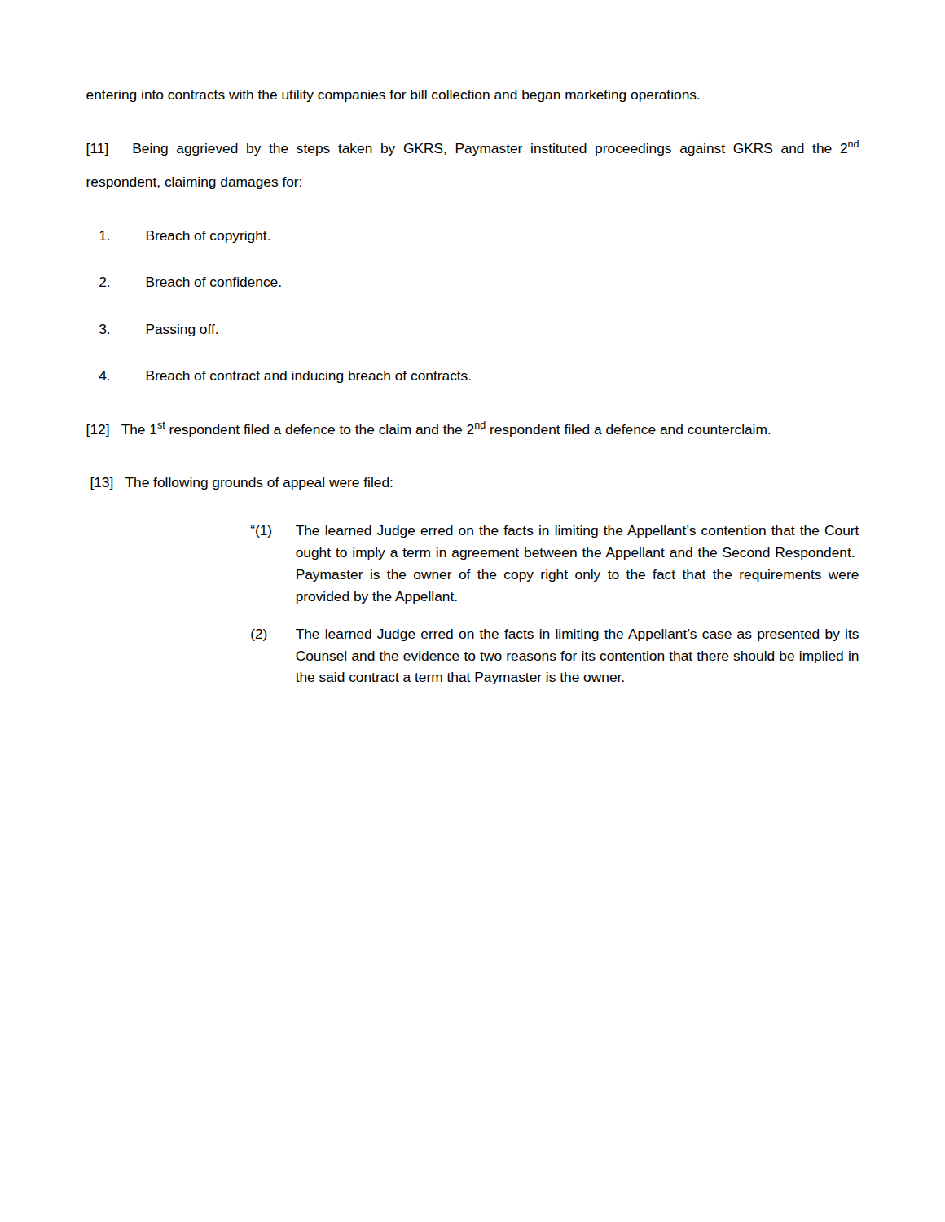entering into contracts with the utility companies for bill collection and began marketing operations.
[11] Being aggrieved by the steps taken by GKRS, Paymaster instituted proceedings against GKRS and the 2nd respondent, claiming damages for:
1. Breach of copyright.
2. Breach of confidence.
3. Passing off.
4. Breach of contract and inducing breach of contracts.
[12] The 1st respondent filed a defence to the claim and the 2nd respondent filed a defence and counterclaim.
[13] The following grounds of appeal were filed:
“(1) The learned Judge erred on the facts in limiting the Appellant’s contention that the Court ought to imply a term in agreement between the Appellant and the Second Respondent. Paymaster is the owner of the copy right only to the fact that the requirements were provided by the Appellant.
(2) The learned Judge erred on the facts in limiting the Appellant’s case as presented by its Counsel and the evidence to two reasons for its contention that there should be implied in the said contract a term that Paymaster is the owner.